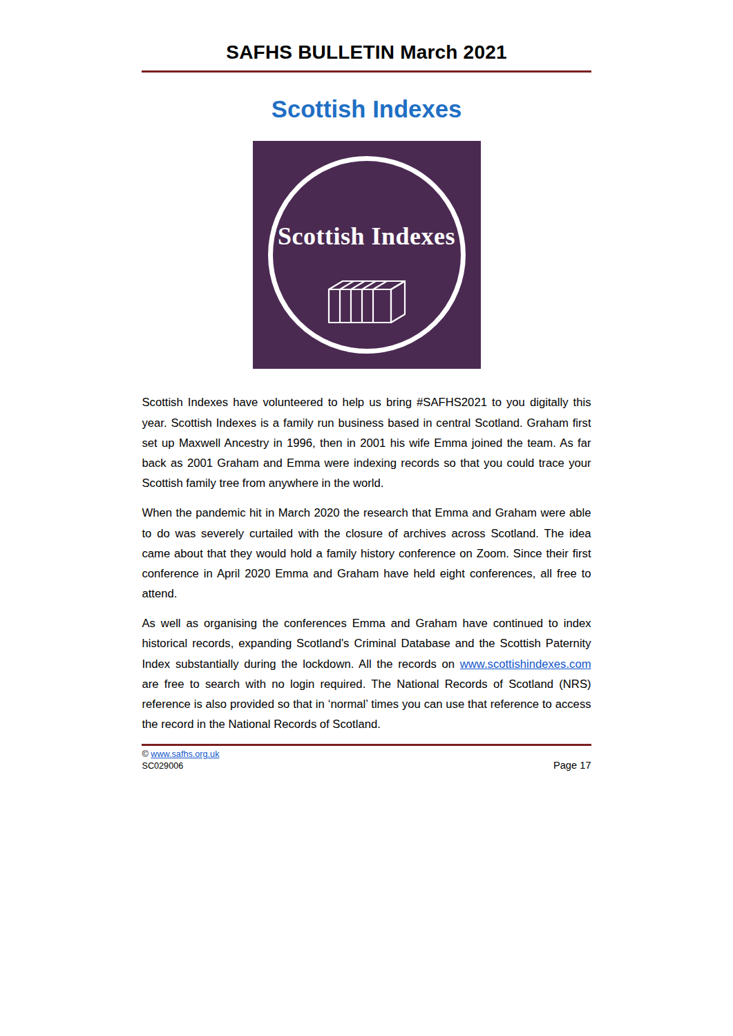SAFHS BULLETIN March 2021
Scottish Indexes
Scottish Indexes
Scottish Indexes have volunteered to help us bring #SAFHS2021 to you digitally this year. Scottish Indexes is a family run business based in central Scotland. Graham first set up Maxwell Ancestry in 1996, then in 2001 his wife Emma joined the team. As far back as 2001 Graham and Emma were indexing records so that you could trace your Scottish family tree from anywhere in the world.
When the pandemic hit in March 2020 the research that Emma and Graham were able to do was severely curtailed with the closure of archives across Scotland. The idea came about that they would hold a family history conference on Zoom. Since their first conference in April 2020 Emma and Graham have held eight conferences, all free to attend.
As well as organising the conferences Emma and Graham have continued to index historical records, expanding Scotland's Criminal Database and the Scottish Paternity Index substantially during the lockdown. All the records on www.scottishindexes.com are free to search with no login required. The National Records of Scotland (NRS) reference is also provided so that in ‘normal’ times you can use that reference to access the record in the National Records of Scotland.
© www.safhs.org.uk
SC029006 Page 17